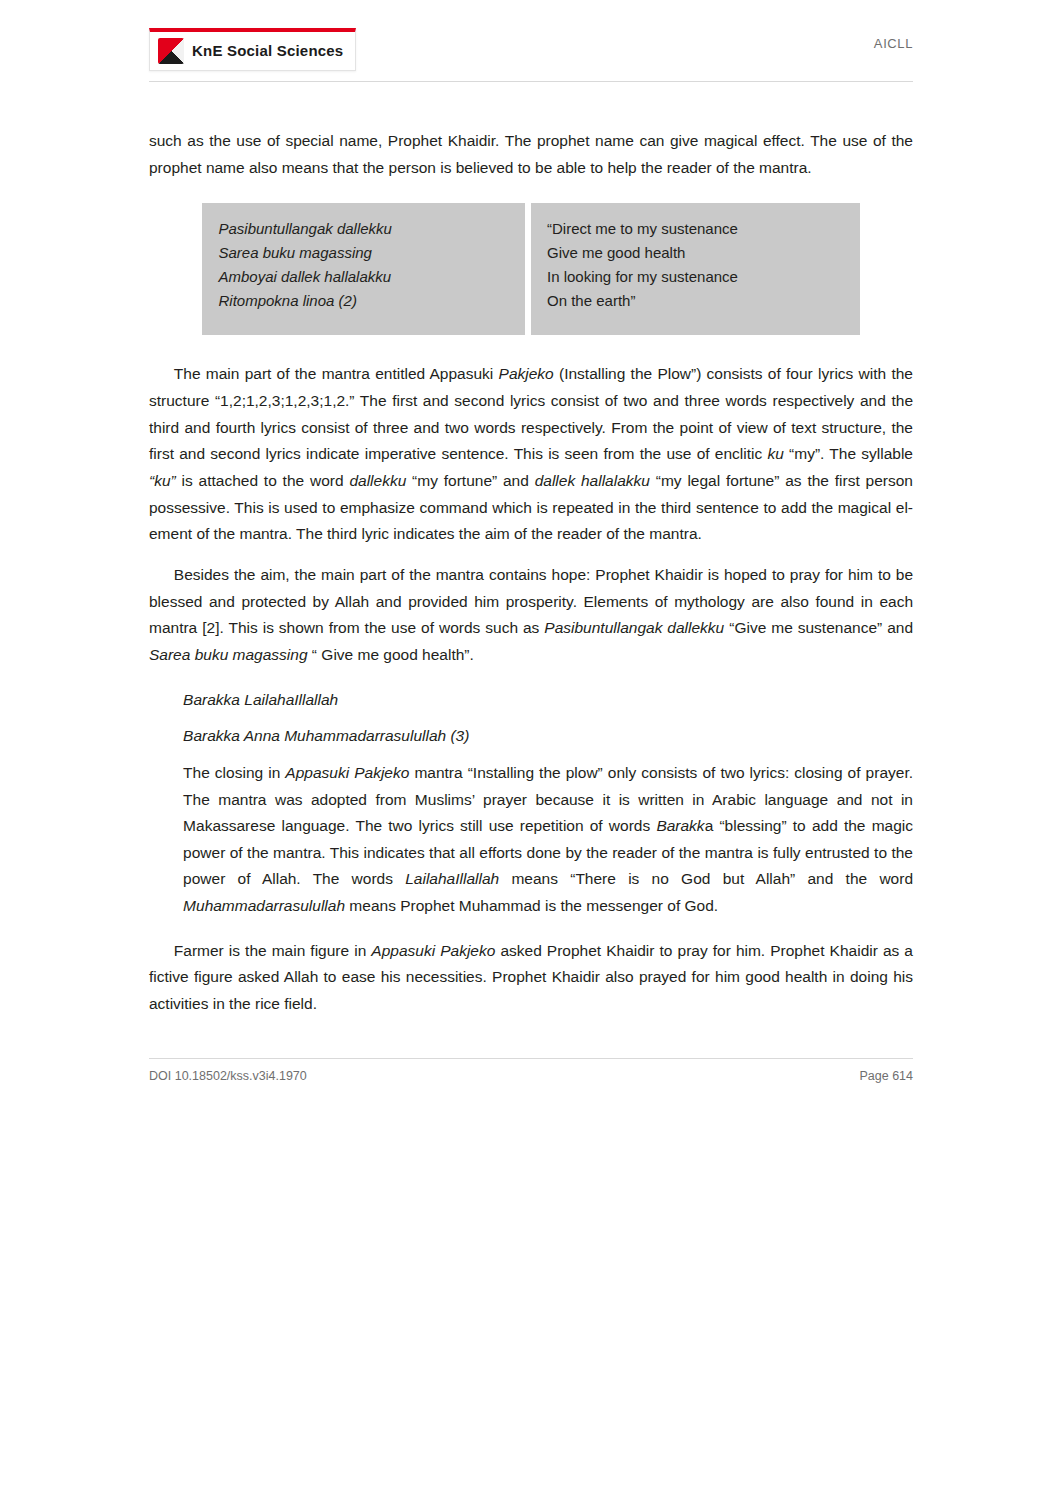KnE Social Sciences
AICLL
such as the use of special name, Prophet Khaidir. The prophet name can give magical effect. The use of the prophet name also means that the person is believed to be able to help the reader of the mantra.
Pasibuntullangak dallekku Sarea buku magassing Amboyai dallek hallalakku Ritompokna linoa (2)
“Direct me to my sustenance Give me good health In looking for my sustenance On the earth”
The main part of the mantra entitled Appasuki Pakjeko (Installing the Plow”) consists of four lyrics with the structure “1,2;1,2,3;1,2,3;1,2.” The first and second lyrics consist of two and three words respectively and the third and fourth lyrics consist of three and two words respectively. From the point of view of text structure, the first and second lyrics indicate imperative sentence. This is seen from the use of enclitic ku “my”. The syllable “ku” is attached to the word dallekku “my fortune” and dallek hallalakku “my legal fortune” as the first person possessive. This is used to emphasize command which is repeated in the third sentence to add the magical element of the mantra. The third lyric indicates the aim of the reader of the mantra.
Besides the aim, the main part of the mantra contains hope: Prophet Khaidir is hoped to pray for him to be blessed and protected by Allah and provided him prosperity. Elements of mythology are also found in each mantra [2]. This is shown from the use of words such as Pasibuntullangak dallekku “Give me sustenance” and Sarea buku magassing “ Give me good health”.
Barakka LailahaIllallah
Barakka Anna Muhammadarrasulullah (3)
The closing in Appasuki Pakjeko mantra “Installing the plow” only consists of two lyrics: closing of prayer. The mantra was adopted from Muslims’ prayer because it is written in Arabic language and not in Makassarese language. The two lyrics still use repetition of words Barakka “blessing” to add the magic power of the mantra. This indicates that all efforts done by the reader of the mantra is fully entrusted to the power of Allah. The words LailahaIllallah means “There is no God but Allah” and the word Muhammadarrasulullah means Prophet Muhammad is the messenger of God.
Farmer is the main figure in Appasuki Pakjeko asked Prophet Khaidir to pray for him. Prophet Khaidir as a fictive figure asked Allah to ease his necessities. Prophet Khaidir also prayed for him good health in doing his activities in the rice field.
DOI 10.18502/kss.v3i4.1970
Page 614